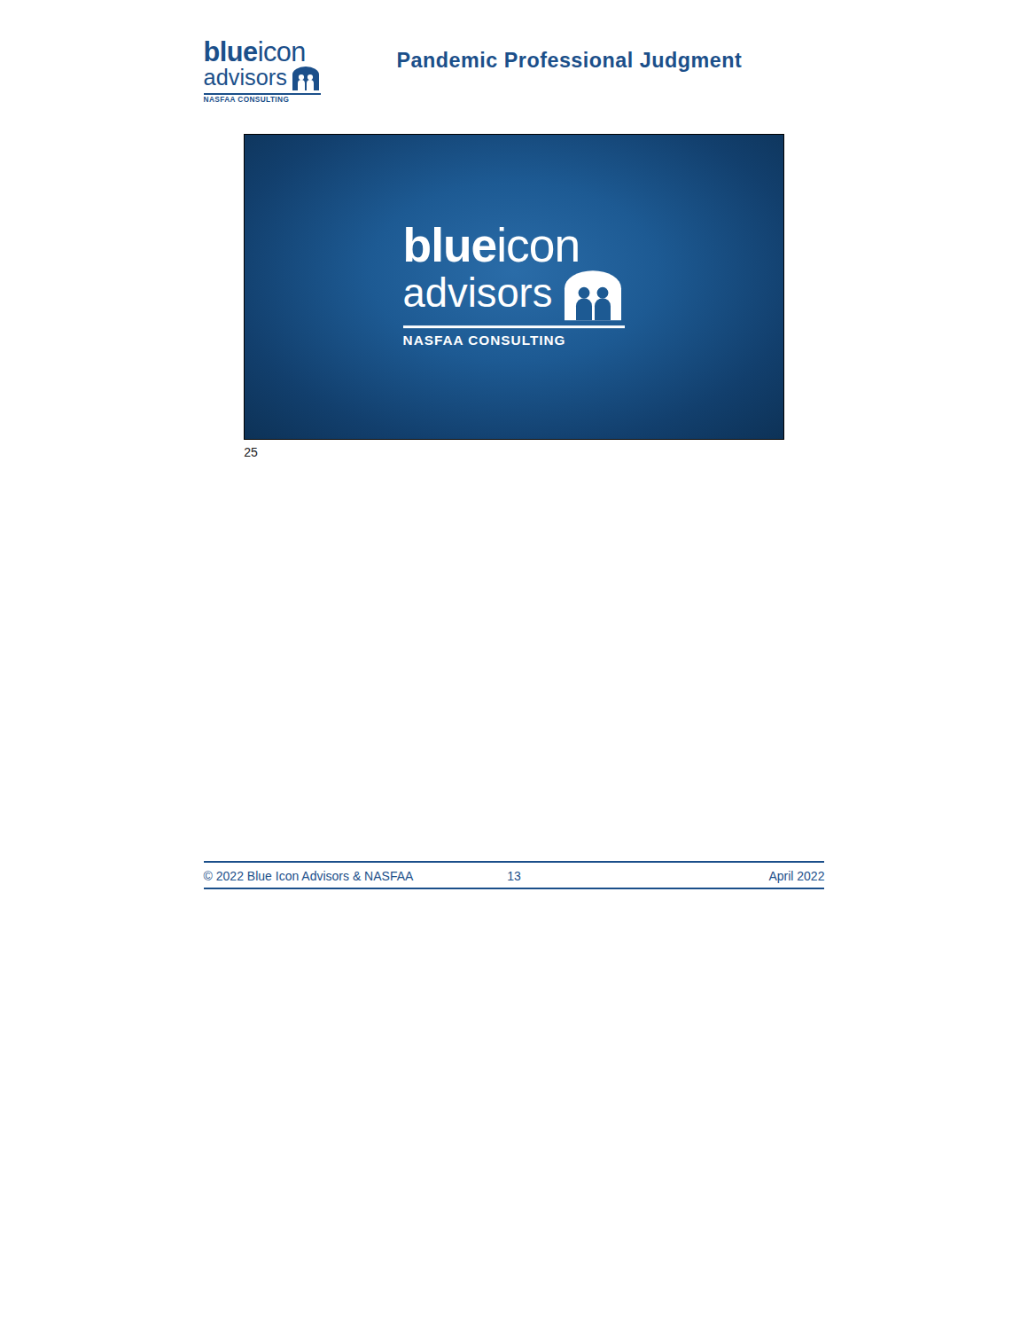blueicon
advisors
NASFAA CONSULTING
Pandemic Professional Judgment
blueicon
advisors
NASFAA CONSULTING
25
© 2022 Blue Icon Advisors & NASFAA
13
April 2022